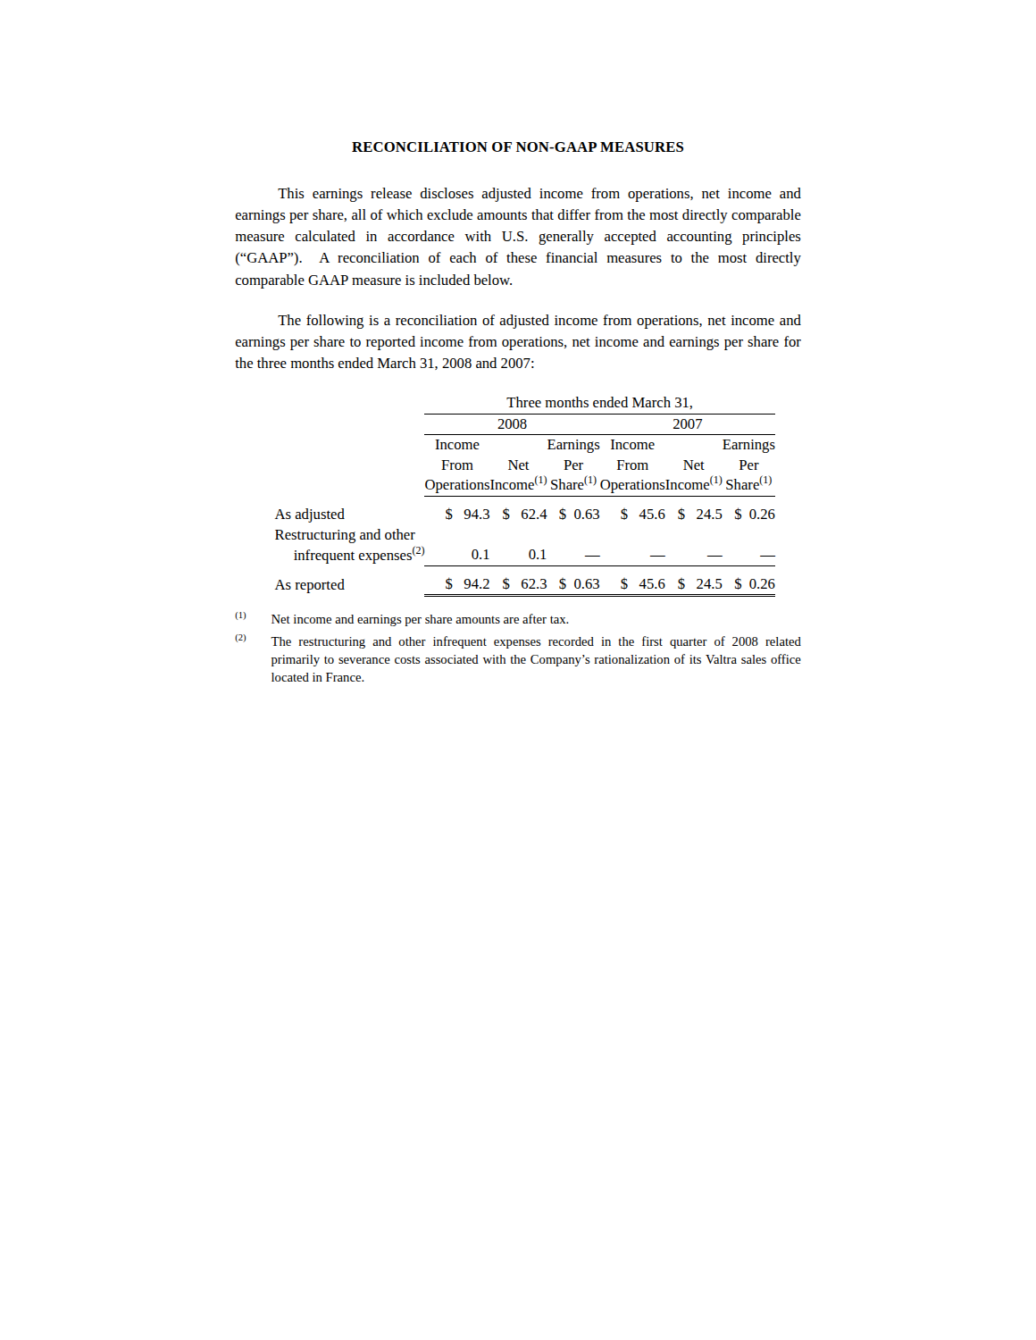RECONCILIATION OF NON-GAAP MEASURES
This earnings release discloses adjusted income from operations, net income and earnings per share, all of which exclude amounts that differ from the most directly comparable measure calculated in accordance with U.S. generally accepted accounting principles (“GAAP”). A reconciliation of each of these financial measures to the most directly comparable GAAP measure is included below.
The following is a reconciliation of adjusted income from operations, net income and earnings per share to reported income from operations, net income and earnings per share for the three months ended March 31, 2008 and 2007:
| | Three months ended March 31, |
| | | 2008 | | | 2007 |
| | | Income | | | | Earnings | | | Income | | | | Earnings |
| | | From | | Net | | Per | | | From | | Net | | Per |
| | | Operations | | Income (1) | | Share (1) | | | Operations | | Income (1) | | Share (1) |
| As adjusted | | $ 94.3 | | $ 62.4 | | $ 0.63 | | | $ 45.6 | | $ 24.5 | | $ 0.26 |
| Restructuring and other | | | | | | | | | | | | | |
| infrequent expenses (2) | | 0.1 | | 0.1 | | — | | | — | | — | | — |
| As reported | | $ 94.2 | | $ 62.3 | | $ 0.63 | | | $ 45.6 | | $ 24.5 | | $ 0.26 |
| (1) | Net income and earnings per share amounts are after tax. |
| (2) | The restructuring and other infrequent expenses recorded in the first quarter of 2008 related primarily to severance costs associated with the Company’s rationalization of its Valtra sales office located in France. |